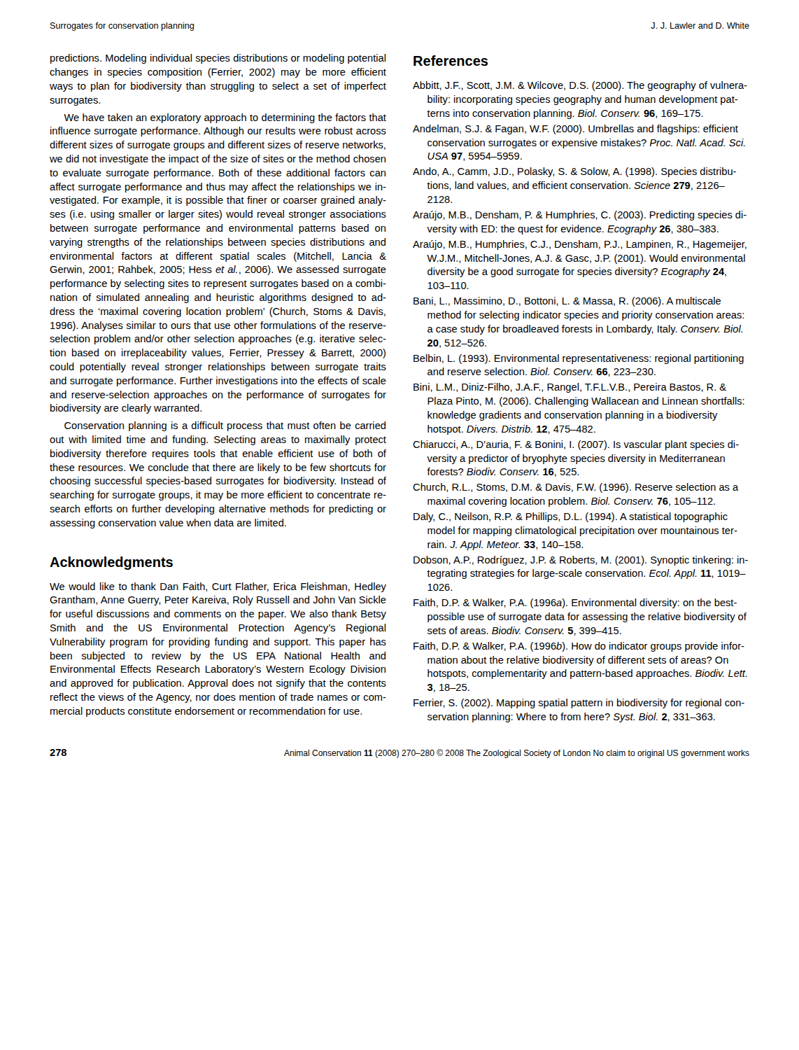Surrogates for conservation planning
J. J. Lawler and D. White
predictions. Modeling individual species distributions or modeling potential changes in species composition (Ferrier, 2002) may be more efficient ways to plan for biodiversity than struggling to select a set of imperfect surrogates.
We have taken an exploratory approach to determining the factors that influence surrogate performance. Although our results were robust across different sizes of surrogate groups and different sizes of reserve networks, we did not investigate the impact of the size of sites or the method chosen to evaluate surrogate performance. Both of these additional factors can affect surrogate performance and thus may affect the relationships we investigated. For example, it is possible that finer or coarser grained analyses (i.e. using smaller or larger sites) would reveal stronger associations between surrogate performance and environmental patterns based on varying strengths of the relationships between species distributions and environmental factors at different spatial scales (Mitchell, Lancia & Gerwin, 2001; Rahbek, 2005; Hess et al., 2006). We assessed surrogate performance by selecting sites to represent surrogates based on a combination of simulated annealing and heuristic algorithms designed to address the ‘maximal covering location problem’ (Church, Stoms & Davis, 1996). Analyses similar to ours that use other formulations of the reserve-selection problem and/or other selection approaches (e.g. iterative selection based on irreplaceability values, Ferrier, Pressey & Barrett, 2000) could potentially reveal stronger relationships between surrogate traits and surrogate performance. Further investigations into the effects of scale and reserve-selection approaches on the performance of surrogates for biodiversity are clearly warranted.
Conservation planning is a difficult process that must often be carried out with limited time and funding. Selecting areas to maximally protect biodiversity therefore requires tools that enable efficient use of both of these resources. We conclude that there are likely to be few shortcuts for choosing successful species-based surrogates for biodiversity. Instead of searching for surrogate groups, it may be more efficient to concentrate research efforts on further developing alternative methods for predicting or assessing conservation value when data are limited.
Acknowledgments
We would like to thank Dan Faith, Curt Flather, Erica Fleishman, Hedley Grantham, Anne Guerry, Peter Kareiva, Roly Russell and John Van Sickle for useful discussions and comments on the paper. We also thank Betsy Smith and the US Environmental Protection Agency’s Regional Vulnerability program for providing funding and support. This paper has been subjected to review by the US EPA National Health and Environmental Effects Research Laboratory’s Western Ecology Division and approved for publication. Approval does not signify that the contents reflect the views of the Agency, nor does mention of trade names or commercial products constitute endorsement or recommendation for use.
References
Abbitt, J.F., Scott, J.M. & Wilcove, D.S. (2000). The geography of vulnerability: incorporating species geography and human development patterns into conservation planning. Biol. Conserv. 96, 169–175.
Andelman, S.J. & Fagan, W.F. (2000). Umbrellas and flagships: efficient conservation surrogates or expensive mistakes? Proc. Natl. Acad. Sci. USA 97, 5954–5959.
Ando, A., Camm, J.D., Polasky, S. & Solow, A. (1998). Species distributions, land values, and efficient conservation. Science 279, 2126–2128.
Araújo, M.B., Densham, P. & Humphries, C. (2003). Predicting species diversity with ED: the quest for evidence. Ecography 26, 380–383.
Araújo, M.B., Humphries, C.J., Densham, P.J., Lampinen, R., Hagemeijer, W.J.M., Mitchell-Jones, A.J. & Gasc, J.P. (2001). Would environmental diversity be a good surrogate for species diversity? Ecography 24, 103–110.
Bani, L., Massimino, D., Bottoni, L. & Massa, R. (2006). A multiscale method for selecting indicator species and priority conservation areas: a case study for broadleaved forests in Lombardy, Italy. Conserv. Biol. 20, 512–526.
Belbin, L. (1993). Environmental representativeness: regional partitioning and reserve selection. Biol. Conserv. 66, 223–230.
Bini, L.M., Diniz-Filho, J.A.F., Rangel, T.F.L.V.B., Pereira Bastos, R. & Plaza Pinto, M. (2006). Challenging Wallacean and Linnean shortfalls: knowledge gradients and conservation planning in a biodiversity hotspot. Divers. Distrib. 12, 475–482.
Chiarucci, A., D’auria, F. & Bonini, I. (2007). Is vascular plant species diversity a predictor of bryophyte species diversity in Mediterranean forests? Biodiv. Conserv. 16, 525.
Church, R.L., Stoms, D.M. & Davis, F.W. (1996). Reserve selection as a maximal covering location problem. Biol. Conserv. 76, 105–112.
Daly, C., Neilson, R.P. & Phillips, D.L. (1994). A statistical topographic model for mapping climatological precipitation over mountainous terrain. J. Appl. Meteor. 33, 140–158.
Dobson, A.P., Rodríguez, J.P. & Roberts, M. (2001). Synoptic tinkering: integrating strategies for large-scale conservation. Ecol. Appl. 11, 1019–1026.
Faith, D.P. & Walker, P.A. (1996a). Environmental diversity: on the best-possible use of surrogate data for assessing the relative biodiversity of sets of areas. Biodiv. Conserv. 5, 399–415.
Faith, D.P. & Walker, P.A. (1996b). How do indicator groups provide information about the relative biodiversity of different sets of areas? On hotspots, complementarity and pattern-based approaches. Biodiv. Lett. 3, 18–25.
Ferrier, S. (2002). Mapping spatial pattern in biodiversity for regional conservation planning: Where to from here? Syst. Biol. 2, 331–363.
278
Animal Conservation 11 (2008) 270–280 © 2008 The Zoological Society of London No claim to original US government works